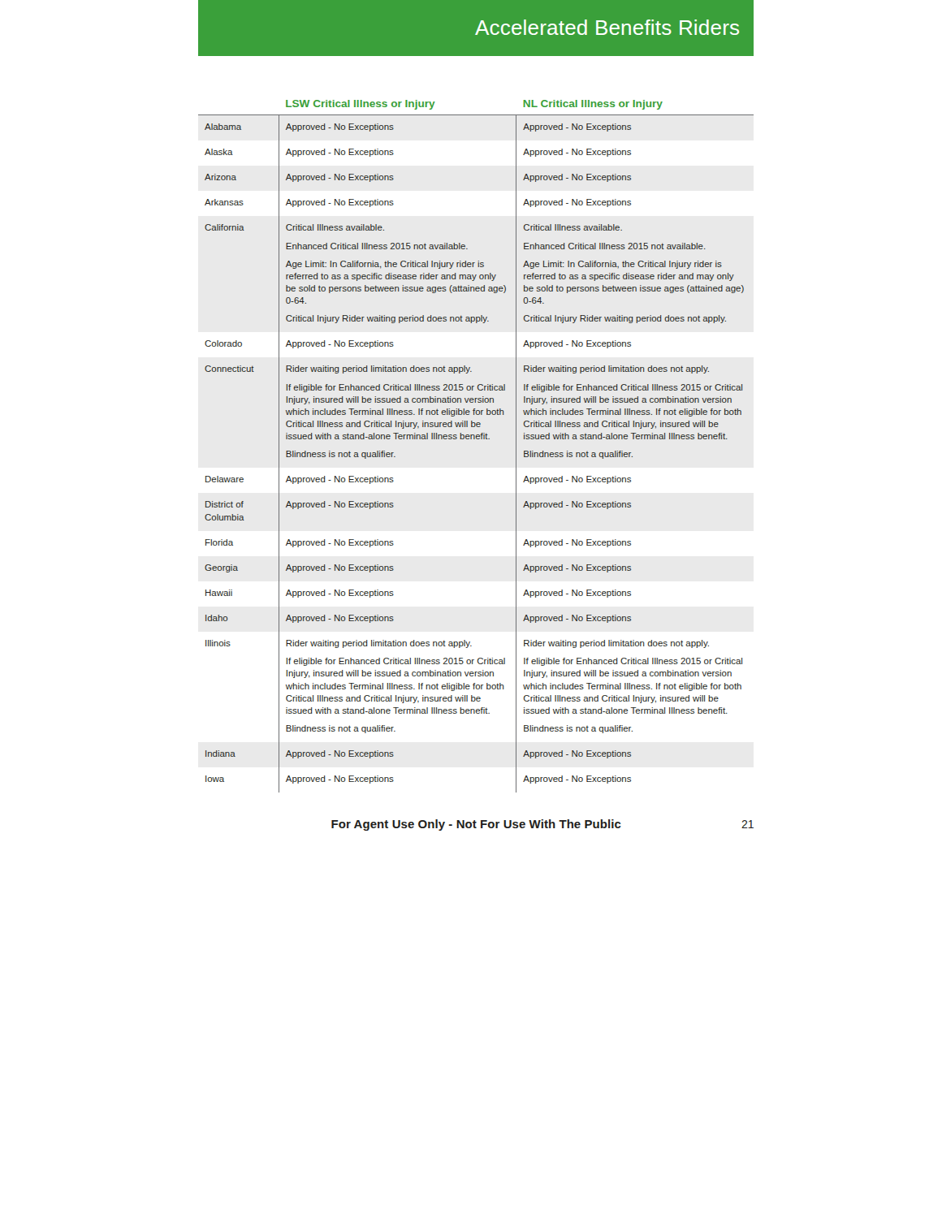Accelerated Benefits Riders
| | LSW Critical Illness or Injury | NL Critical Illness or Injury |
| --- | --- | --- |
| Alabama | Approved - No Exceptions | Approved - No Exceptions |
| Alaska | Approved - No Exceptions | Approved - No Exceptions |
| Arizona | Approved - No Exceptions | Approved - No Exceptions |
| Arkansas | Approved - No Exceptions | Approved - No Exceptions |
| California | Critical Illness available. Enhanced Critical Illness 2015 not available. Age Limit: In California, the Critical Injury rider is referred to as a specific disease rider and may only be sold to persons between issue ages (attained age) 0-64. Critical Injury Rider waiting period does not apply. | Critical Illness available. Enhanced Critical Illness 2015 not available. Age Limit: In California, the Critical Injury rider is referred to as a specific disease rider and may only be sold to persons between issue ages (attained age) 0-64. Critical Injury Rider waiting period does not apply. |
| Colorado | Approved - No Exceptions | Approved - No Exceptions |
| Connecticut | Rider waiting period limitation does not apply. If eligible for Enhanced Critical Illness 2015 or Critical Injury, insured will be issued a combination version which includes Terminal Illness. If not eligible for both Critical Illness and Critical Injury, insured will be issued with a stand-alone Terminal Illness benefit. Blindness is not a qualifier. | Rider waiting period limitation does not apply. If eligible for Enhanced Critical Illness 2015 or Critical Injury, insured will be issued a combination version which includes Terminal Illness. If not eligible for both Critical Illness and Critical Injury, insured will be issued with a stand-alone Terminal Illness benefit. Blindness is not a qualifier. |
| Delaware | Approved - No Exceptions | Approved - No Exceptions |
| District of Columbia | Approved - No Exceptions | Approved - No Exceptions |
| Florida | Approved - No Exceptions | Approved - No Exceptions |
| Georgia | Approved - No Exceptions | Approved - No Exceptions |
| Hawaii | Approved - No Exceptions | Approved - No Exceptions |
| Idaho | Approved - No Exceptions | Approved - No Exceptions |
| Illinois | Rider waiting period limitation does not apply. If eligible for Enhanced Critical Illness 2015 or Critical Injury, insured will be issued a combination version which includes Terminal Illness. If not eligible for both Critical Illness and Critical Injury, insured will be issued with a stand-alone Terminal Illness benefit. Blindness is not a qualifier. | Rider waiting period limitation does not apply. If eligible for Enhanced Critical Illness 2015 or Critical Injury, insured will be issued a combination version which includes Terminal Illness. If not eligible for both Critical Illness and Critical Injury, insured will be issued with a stand-alone Terminal Illness benefit. Blindness is not a qualifier. |
| Indiana | Approved - No Exceptions | Approved - No Exceptions |
| Iowa | Approved - No Exceptions | Approved - No Exceptions |
For Agent Use Only - Not For Use With The Public
21